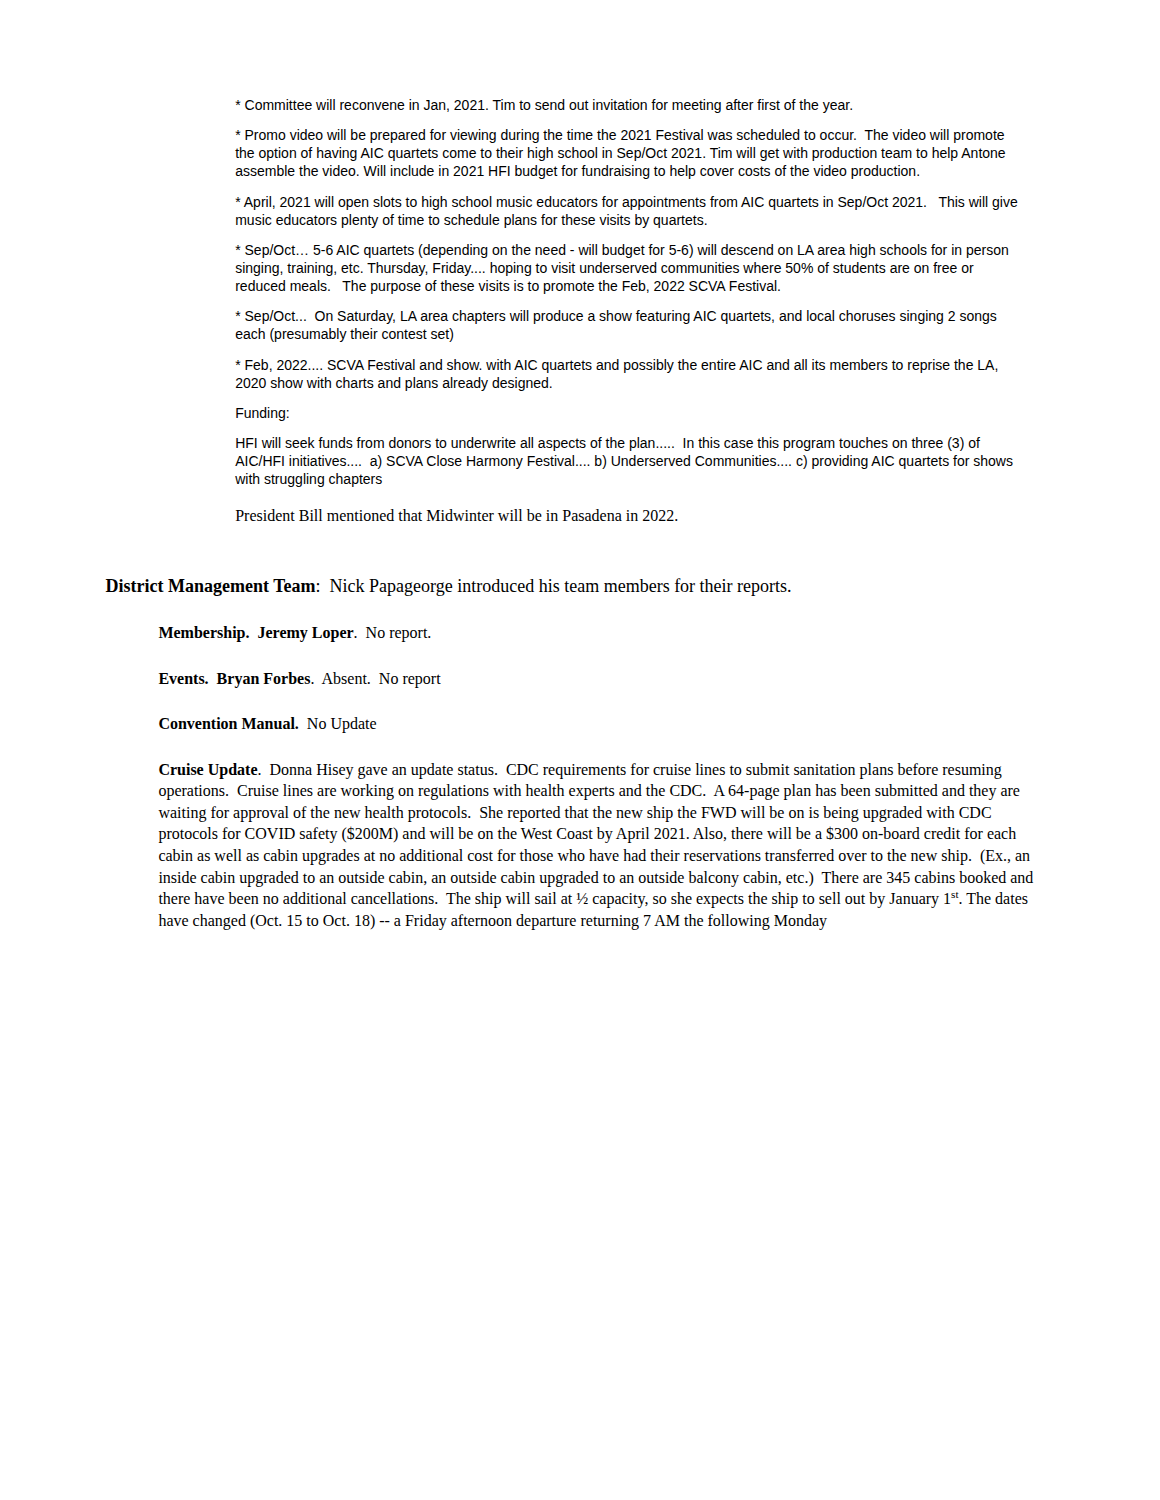* Committee will reconvene in Jan, 2021. Tim to send out invitation for meeting after first of the year.
* Promo video will be prepared for viewing during the time the 2021 Festival was scheduled to occur. The video will promote the option of having AIC quartets come to their high school in Sep/Oct 2021. Tim will get with production team to help Antone assemble the video. Will include in 2021 HFI budget for fundraising to help cover costs of the video production.
* April, 2021 will open slots to high school music educators for appointments from AIC quartets in Sep/Oct 2021. This will give music educators plenty of time to schedule plans for these visits by quartets.
* Sep/Oct… 5-6 AIC quartets (depending on the need - will budget for 5-6) will descend on LA area high schools for in person singing, training, etc. Thursday, Friday.... hoping to visit underserved communities where 50% of students are on free or reduced meals. The purpose of these visits is to promote the Feb, 2022 SCVA Festival.
* Sep/Oct... On Saturday, LA area chapters will produce a show featuring AIC quartets, and local choruses singing 2 songs each (presumably their contest set)
* Feb, 2022.... SCVA Festival and show. with AIC quartets and possibly the entire AIC and all its members to reprise the LA, 2020 show with charts and plans already designed.
Funding:
HFI will seek funds from donors to underwrite all aspects of the plan..... In this case this program touches on three (3) of AIC/HFI initiatives.... a) SCVA Close Harmony Festival.... b) Underserved Communities.... c) providing AIC quartets for shows with struggling chapters
President Bill mentioned that Midwinter will be in Pasadena in 2022.
District Management Team: Nick Papageorge introduced his team members for their reports.
Membership. Jeremy Loper. No report.
Events. Bryan Forbes. Absent. No report
Convention Manual. No Update
Cruise Update. Donna Hisey gave an update status. CDC requirements for cruise lines to submit sanitation plans before resuming operations. Cruise lines are working on regulations with health experts and the CDC. A 64-page plan has been submitted and they are waiting for approval of the new health protocols. She reported that the new ship the FWD will be on is being upgraded with CDC protocols for COVID safety ($200M) and will be on the West Coast by April 2021. Also, there will be a $300 on-board credit for each cabin as well as cabin upgrades at no additional cost for those who have had their reservations transferred over to the new ship. (Ex., an inside cabin upgraded to an outside cabin, an outside cabin upgraded to an outside balcony cabin, etc.) There are 345 cabins booked and there have been no additional cancellations. The ship will sail at ½ capacity, so she expects the ship to sell out by January 1st. The dates have changed (Oct. 15 to Oct. 18) -- a Friday afternoon departure returning 7 AM the following Monday